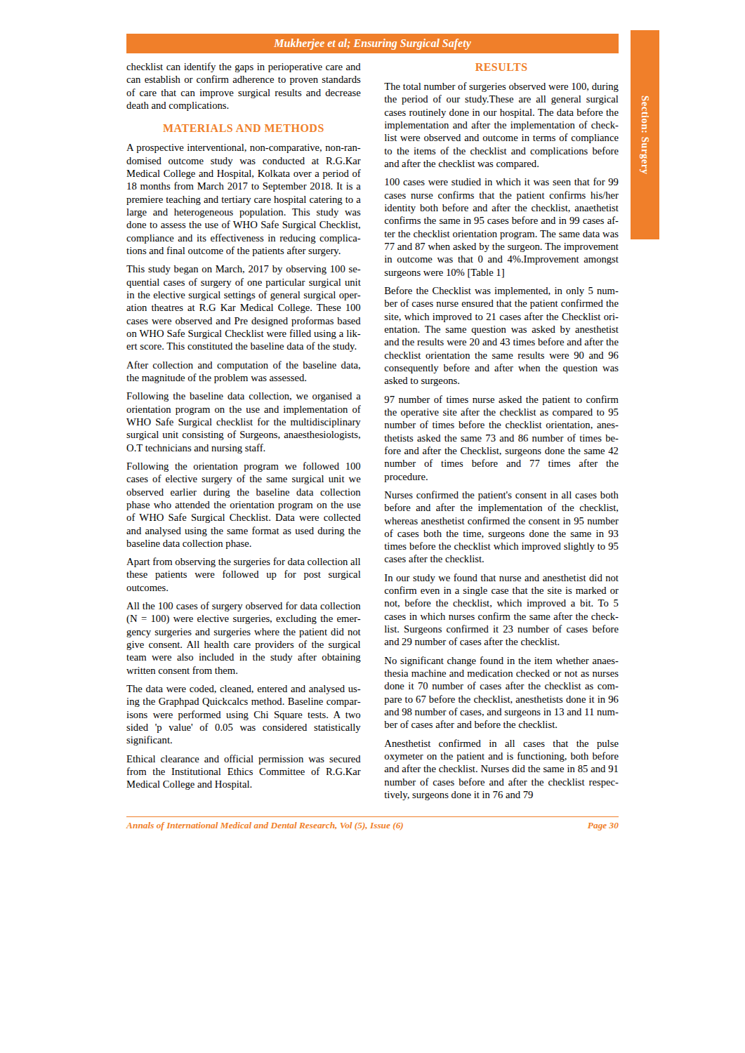Section: Surgery
Mukherjee et al; Ensuring Surgical Safety
checklist can identify the gaps in perioperative care and can establish or confirm adherence to proven standards of care that can improve surgical results and decrease death and complications.
MATERIALS AND METHODS
A prospective interventional, non-comparative, non-randomised outcome study was conducted at R.G.Kar Medical College and Hospital, Kolkata over a period of 18 months from March 2017 to September 2018. It is a premiere teaching and tertiary care hospital catering to a large and heterogeneous population. This study was done to assess the use of WHO Safe Surgical Checklist, compliance and its effectiveness in reducing complications and final outcome of the patients after surgery.
This study began on March, 2017 by observing 100 sequential cases of surgery of one particular surgical unit in the elective surgical settings of general surgical operation theatres at R.G Kar Medical College. These 100 cases were observed and Pre designed proformas based on WHO Safe Surgical Checklist were filled using a likert score. This constituted the baseline data of the study.
After collection and computation of the baseline data, the magnitude of the problem was assessed.
Following the baseline data collection, we organised a orientation program on the use and implementation of WHO Safe Surgical checklist for the multidisciplinary surgical unit consisting of Surgeons, anaesthesiologists, O.T technicians and nursing staff.
Following the orientation program we followed 100 cases of elective surgery of the same surgical unit we observed earlier during the baseline data collection phase who attended the orientation program on the use of WHO Safe Surgical Checklist. Data were collected and analysed using the same format as used during the baseline data collection phase.
Apart from observing the surgeries for data collection all these patients were followed up for post surgical outcomes.
All the 100 cases of surgery observed for data collection (N = 100) were elective surgeries, excluding the emergency surgeries and surgeries where the patient did not give consent. All health care providers of the surgical team were also included in the study after obtaining written consent from them.
The data were coded, cleaned, entered and analysed using the Graphpad Quickcalcs method. Baseline comparisons were performed using Chi Square tests. A two sided 'p value' of 0.05 was considered statistically significant.
Ethical clearance and official permission was secured from the Institutional Ethics Committee of R.G.Kar Medical College and Hospital.
RESULTS
The total number of surgeries observed were 100, during the period of our study.These are all general surgical cases routinely done in our hospital. The data before the implementation and after the implementation of checklist were observed and outcome in terms of compliance to the items of the checklist and complications before and after the checklist was compared.
100 cases were studied in which it was seen that for 99 cases nurse confirms that the patient confirms his/her identity both before and after the checklist, anaethetist confirms the same in 95 cases before and in 99 cases after the checklist orientation program. The same data was 77 and 87 when asked by the surgeon. The improvement in outcome was that 0 and 4%.Improvement amongst surgeons were 10% [Table 1]
Before the Checklist was implemented, in only 5 number of cases nurse ensured that the patient confirmed the site, which improved to 21 cases after the Checklist orientation. The same question was asked by anesthetist and the results were 20 and 43 times before and after the checklist orientation the same results were 90 and 96 consequently before and after when the question was asked to surgeons.
97 number of times nurse asked the patient to confirm the operative site after the checklist as compared to 95 number of times before the checklist orientation, anesthetists asked the same 73 and 86 number of times before and after the Checklist, surgeons done the same 42 number of times before and 77 times after the procedure.
Nurses confirmed the patient's consent in all cases both before and after the implementation of the checklist, whereas anesthetist confirmed the consent in 95 number of cases both the time, surgeons done the same in 93 times before the checklist which improved slightly to 95 cases after the checklist.
In our study we found that nurse and anesthetist did not confirm even in a single case that the site is marked or not, before the checklist, which improved a bit. To 5 cases in which nurses confirm the same after the checklist. Surgeons confirmed it 23 number of cases before and 29 number of cases after the checklist.
No significant change found in the item whether anaesthesia machine and medication checked or not as nurses done it 70 number of cases after the checklist as compare to 67 before the checklist, anesthetists done it in 96 and 98 number of cases, and surgeons in 13 and 11 number of cases after and before the checklist.
Anesthetist confirmed in all cases that the pulse oxymeter on the patient and is functioning, both before and after the checklist. Nurses did the same in 85 and 91 number of cases before and after the checklist respectively, surgeons done it in 76 and 79
Annals of International Medical and Dental Research, Vol (5), Issue (6)
Page 30